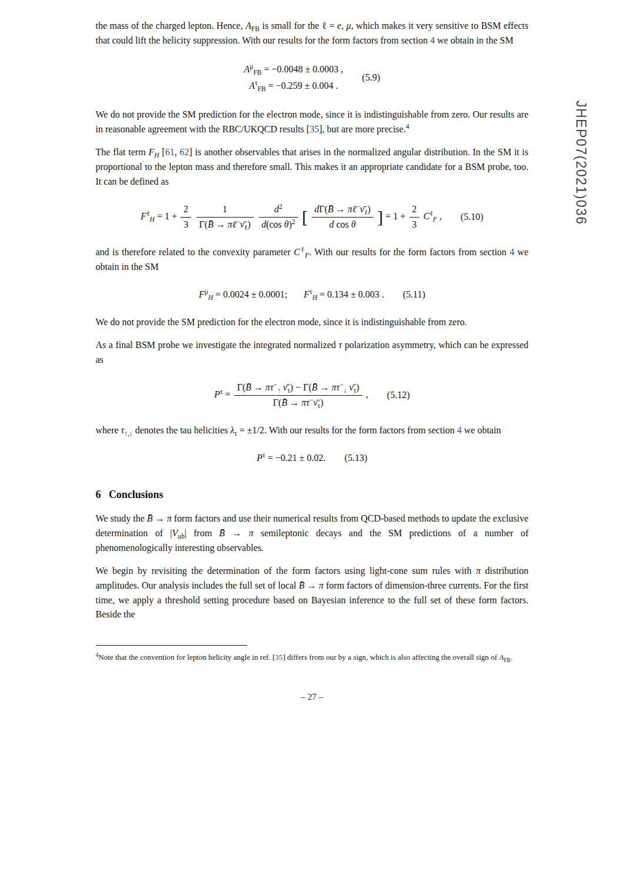JHEP07(2021)036
the mass of the charged lepton. Hence, AFB is small for the ℓ = e, μ, which makes it very sensitive to BSM effects that could lift the helicity suppression. With our results for the form factors from section 4 we obtain in the SM
AμFB = −0.0048 ± 0.0003 ,
AτFB = −0.259 ± 0.004 .
(5.9)
We do not provide the SM prediction for the electron mode, since it is indistinguishable from zero. Our results are in reasonable agreement with the RBC/UKQCD results [35], but are more precise.4
The flat term FH [61, 62] is another observables that arises in the normalized angular distribution. In the SM it is proportional to the lepton mass and therefore small. This makes it an appropriate candidate for a BSM probe, too. It can be defined as
FℓH = 1 + 23 1 Γ(B̄ → πℓ−ν̄ℓ) d2 d(cos θ)2 [ d Γ(B̄ → πℓ−ν̄ℓ) d cos θ ] = 1 + 23 CℓF ,
(5.10)
and is therefore related to the convexity parameter CℓF. With our results for the form factors from section 4 we obtain in the SM
FμH = 0.0024 ± 0.0001; FτH = 0.134 ± 0.003 .
(5.11)
We do not provide the SM prediction for the electron mode, since it is indistinguishable from zero.
As a final BSM probe we investigate the integrated normalized τ polarization asymmetry, which can be expressed as
Pτ = Γ(B̄ → πτ−↑ ν̄τ) − Γ(B̄ → πτ−↓ ν̄τ) Γ(B̄ → πτ−ν̄τ) ,
(5.12)
where τ↑,↓ denotes the tau helicities λτ = ±1/2. With our results for the form factors from section 4 we obtain
Pτ = −0.21 ± 0.02.
(5.13)
6 Conclusions
We study the B̄ → π form factors and use their numerical results from QCD-based methods to update the exclusive determination of |Vub| from B̄ → π semileptonic decays and the SM predictions of a number of phenomenologically interesting observables.
We begin by revisiting the determination of the form factors using light-cone sum rules with π distribution amplitudes. Our analysis includes the full set of local B̄ → π form factors of dimension-three currents. For the first time, we apply a threshold setting procedure based on Bayesian inference to the full set of these form factors. Beside the
4Note that the convention for lepton helicity angle in ref. [35] differs from our by a sign, which is also affecting the overall sign of AFB.
– 27 –